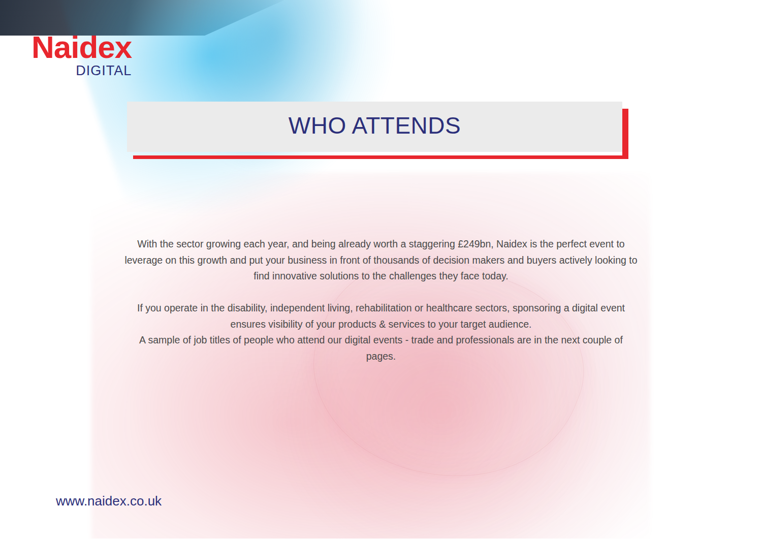Naidex
DIGITAL
WHO ATTENDS
With the sector growing each year, and being already worth a staggering £249bn, Naidex is the perfect event to leverage on this growth and put your business in front of thousands of decision makers and buyers actively looking to find innovative solutions to the challenges they face today.
If you operate in the disability, independent living, rehabilitation or healthcare sectors, sponsoring a digital event ensures visibility of your products & services to your target audience.
A sample of job titles of people who attend our digital events - trade and professionals are in the next couple of pages.
www.naidex.co.uk